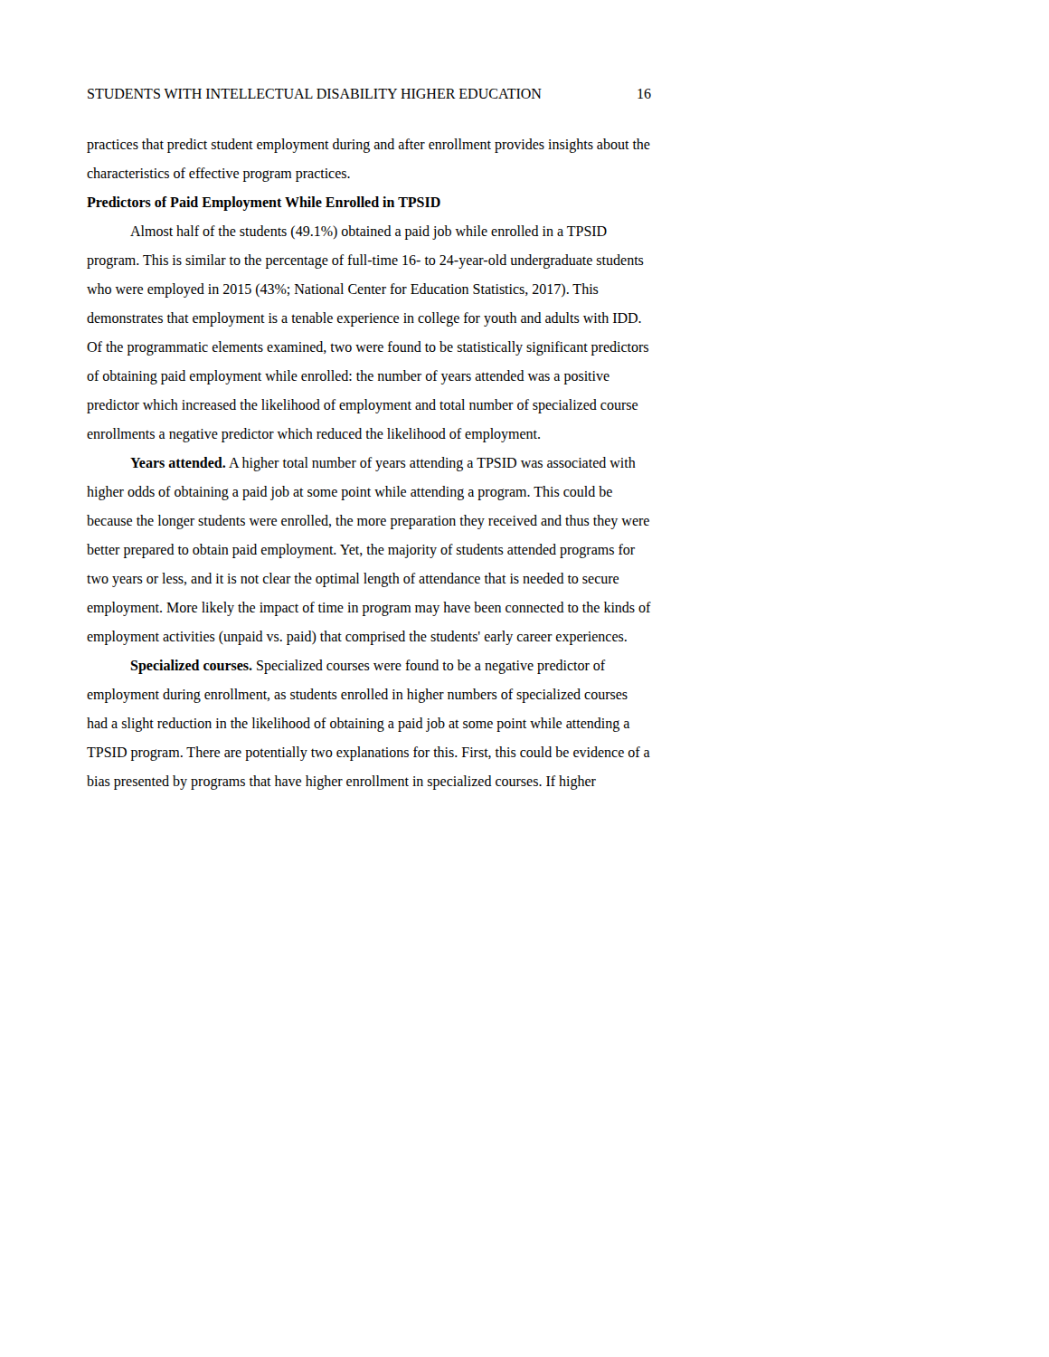Students with Intellectual Disability Higher Education 16
practices that predict student employment during and after enrollment provides insights about the characteristics of effective program practices.
Predictors of Paid Employment While Enrolled in TPSID
Almost half of the students (49.1%) obtained a paid job while enrolled in a TPSID program. This is similar to the percentage of full-time 16- to 24-year-old undergraduate students who were employed in 2015 (43%; National Center for Education Statistics, 2017). This demonstrates that employment is a tenable experience in college for youth and adults with IDD. Of the programmatic elements examined, two were found to be statistically significant predictors of obtaining paid employment while enrolled: the number of years attended was a positive predictor which increased the likelihood of employment and total number of specialized course enrollments a negative predictor which reduced the likelihood of employment.
Years attended. A higher total number of years attending a TPSID was associated with higher odds of obtaining a paid job at some point while attending a program. This could be because the longer students were enrolled, the more preparation they received and thus they were better prepared to obtain paid employment. Yet, the majority of students attended programs for two years or less, and it is not clear the optimal length of attendance that is needed to secure employment. More likely the impact of time in program may have been connected to the kinds of employment activities (unpaid vs. paid) that comprised the students' early career experiences.
Specialized courses. Specialized courses were found to be a negative predictor of employment during enrollment, as students enrolled in higher numbers of specialized courses had a slight reduction in the likelihood of obtaining a paid job at some point while attending a TPSID program. There are potentially two explanations for this. First, this could be evidence of a bias presented by programs that have higher enrollment in specialized courses. If higher